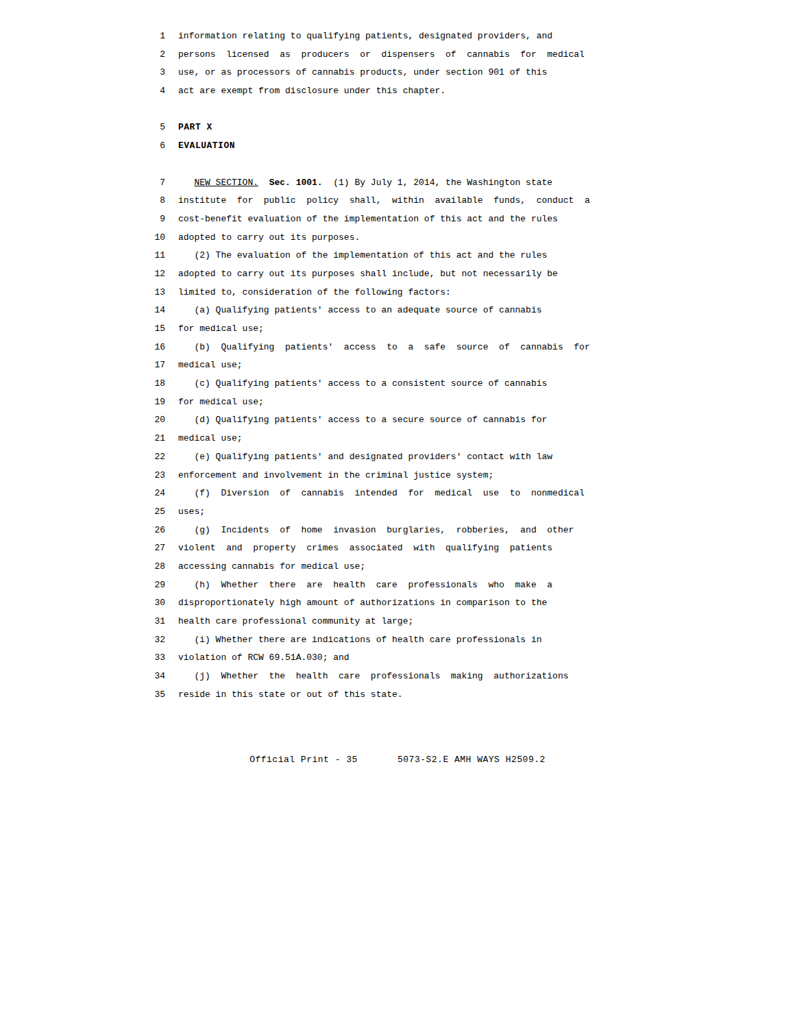| 1 | information relating to qualifying patients, designated providers, and |
| 2 | persons licensed as producers or dispensers of cannabis for medical |
| 3 | use, or as processors of cannabis products, under section 901 of this |
| 4 | act are exempt from disclosure under this chapter. |
| 5 | PART X |
| 6 | EVALUATION |
| 7 | NEW SECTION. Sec. 1001. (1) By July 1, 2014, the Washington state |
| 8 | institute for public policy shall, within available funds, conduct a |
| 9 | cost-benefit evaluation of the implementation of this act and the rules |
| 10 | adopted to carry out its purposes. |
| 11 | (2) The evaluation of the implementation of this act and the rules |
| 12 | adopted to carry out its purposes shall include, but not necessarily be |
| 13 | limited to, consideration of the following factors: |
| 14 | (a) Qualifying patients' access to an adequate source of cannabis |
| 15 | for medical use; |
| 16 | (b) Qualifying patients' access to a safe source of cannabis for |
| 17 | medical use; |
| 18 | (c) Qualifying patients' access to a consistent source of cannabis |
| 19 | for medical use; |
| 20 | (d) Qualifying patients' access to a secure source of cannabis for |
| 21 | medical use; |
| 22 | (e) Qualifying patients' and designated providers' contact with law |
| 23 | enforcement and involvement in the criminal justice system; |
| 24 | (f) Diversion of cannabis intended for medical use to nonmedical |
| 25 | uses; |
| 26 | (g) Incidents of home invasion burglaries, robberies, and other |
| 27 | violent and property crimes associated with qualifying patients |
| 28 | accessing cannabis for medical use; |
| 29 | (h) Whether there are health care professionals who make a |
| 30 | disproportionately high amount of authorizations in comparison to the |
| 31 | health care professional community at large; |
| 32 | (i) Whether there are indications of health care professionals in |
| 33 | violation of RCW 69.51A.030; and |
| 34 | (j) Whether the health care professionals making authorizations |
| 35 | reside in this state or out of this state. |
Official Print - 35 5073-S2.E AMH WAYS H2509.2